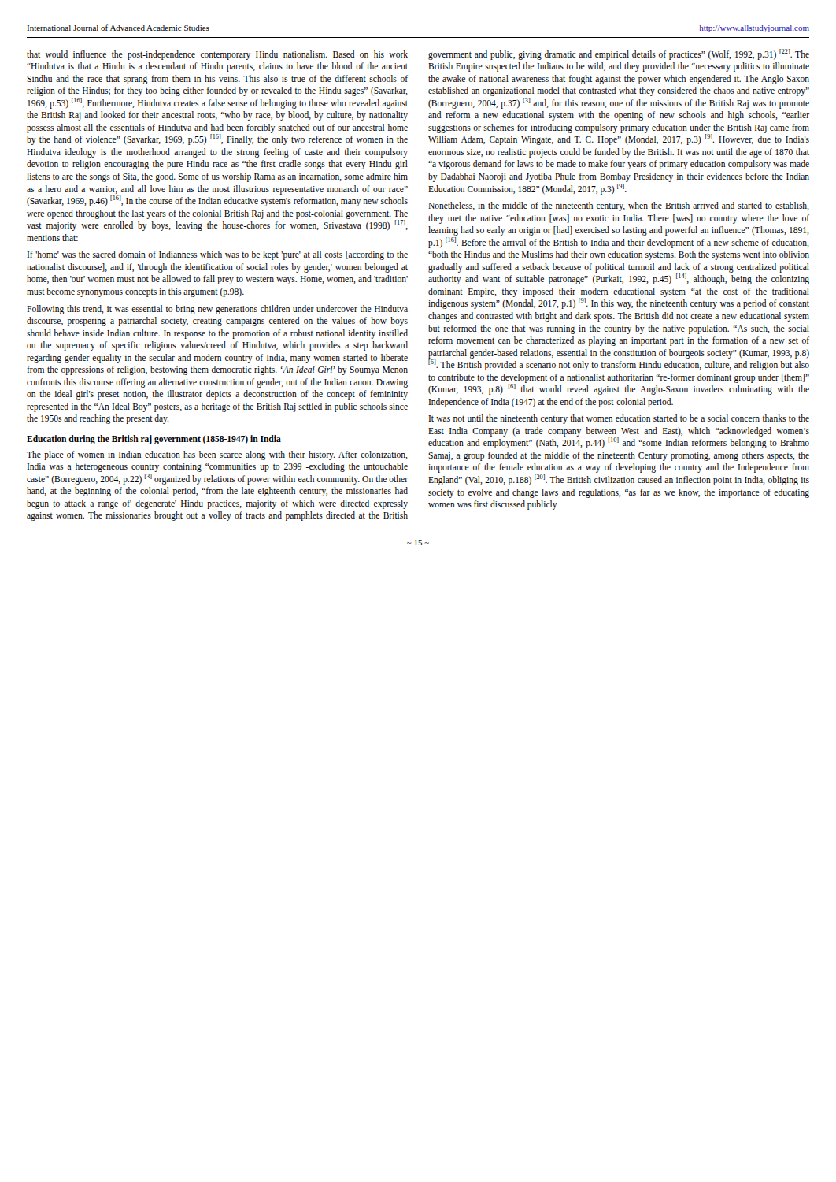International Journal of Advanced Academic Studies http://www.allstudyjournal.com
that would influence the post-independence contemporary Hindu nationalism. Based on his work “Hindutva is that a Hindu is a descendant of Hindu parents, claims to have the blood of the ancient Sindhu and the race that sprang from them in his veins. This also is true of the different schools of religion of the Hindus; for they too being either founded by or revealed to the Hindu sages” (Savarkar, 1969, p.53) [16], Furthermore, Hindutva creates a false sense of belonging to those who revealed against the British Raj and looked for their ancestral roots, “who by race, by blood, by culture, by nationality possess almost all the essentials of Hindutva and had been forcibly snatched out of our ancestral home by the hand of violence” (Savarkar, 1969, p.55) [16], Finally, the only two reference of women in the Hindutva ideology is the motherhood arranged to the strong feeling of caste and their compulsory devotion to religion encouraging the pure Hindu race as “the first cradle songs that every Hindu girl listens to are the songs of Sita, the good. Some of us worship Rama as an incarnation, some admire him as a hero and a warrior, and all love him as the most illustrious representative monarch of our race” (Savarkar, 1969, p.46) [16], In the course of the Indian educative system's reformation, many new schools were opened throughout the last years of the colonial British Raj and the post-colonial government. The vast majority were enrolled by boys, leaving the house-chores for women, Srivastava (1998) [17], mentions that:
If 'home' was the sacred domain of Indianness which was to be kept 'pure' at all costs [according to the nationalist discourse], and if, 'through the identification of social roles by gender,' women belonged at home, then 'our' women must not be allowed to fall prey to western ways. Home, women, and 'tradition' must become synonymous concepts in this argument (p.98).
Following this trend, it was essential to bring new generations children under undercover the Hindutva discourse, prospering a patriarchal society, creating campaigns centered on the values of how boys should behave inside Indian culture. In response to the promotion of a robust national identity instilled on the supremacy of specific religious values/creed of Hindutva, which provides a step backward regarding gender equality in the secular and modern country of India, many women started to liberate from the oppressions of religion, bestowing them democratic rights. ‘An Ideal Girl’ by Soumya Menon confronts this discourse offering an alternative construction of gender, out of the Indian canon. Drawing on the ideal girl's preset notion, the illustrator depicts a deconstruction of the concept of femininity represented in the “An Ideal Boy” posters, as a heritage of the British Raj settled in public schools since the 1950s and reaching the present day.
Education during the British raj government (1858-1947) in India
The place of women in Indian education has been scarce along with their history. After colonization, India was a heterogeneous country containing “communities up to 2399 -excluding the untouchable caste” (Borreguero, 2004, p.22) [3] organized by relations of power within each community. On the other hand, at the beginning of the colonial period, “from the late eighteenth century, the missionaries had begun to attack a range of' degenerate' Hindu practices, majority of which were directed expressly against women. The missionaries brought out a volley of tracts and pamphlets directed at the British government and public, giving dramatic and empirical details of practices” (Wolf, 1992, p.31) [22]. The British Empire suspected the Indians to be wild, and they provided the “necessary politics to illuminate the awake of national awareness that fought against the power which engendered it. The Anglo-Saxon established an organizational model that contrasted what they considered the chaos and native entropy” (Borreguero, 2004, p.37) [3] and, for this reason, one of the missions of the British Raj was to promote and reform a new educational system with the opening of new schools and high schools, “earlier suggestions or schemes for introducing compulsory primary education under the British Raj came from William Adam, Captain Wingate, and T. C. Hope” (Mondal, 2017, p.3) [9]. However, due to India's enormous size, no realistic projects could be funded by the British. It was not until the age of 1870 that “a vigorous demand for laws to be made to make four years of primary education compulsory was made by Dadabhai Naoroji and Jyotiba Phule from Bombay Presidency in their evidences before the Indian Education Commission, 1882” (Mondal, 2017, p.3) [9].
Nonetheless, in the middle of the nineteenth century, when the British arrived and started to establish, they met the native “education [was] no exotic in India. There [was] no country where the love of learning had so early an origin or [had] exercised so lasting and powerful an influence” (Thomas, 1891, p.1) [16]. Before the arrival of the British to India and their development of a new scheme of education, “both the Hindus and the Muslims had their own education systems. Both the systems went into oblivion gradually and suffered a setback because of political turmoil and lack of a strong centralized political authority and want of suitable patronage” (Purkait, 1992, p.45) [14], although, being the colonizing dominant Empire, they imposed their modern educational system “at the cost of the traditional indigenous system” (Mondal, 2017, p.1) [9]. In this way, the nineteenth century was a period of constant changes and contrasted with bright and dark spots. The British did not create a new educational system but reformed the one that was running in the country by the native population. “As such, the social reform movement can be characterized as playing an important part in the formation of a new set of patriarchal gender-based relations, essential in the constitution of bourgeois society” (Kumar, 1993, p.8) [6]. The British provided a scenario not only to transform Hindu education, culture, and religion but also to contribute to the development of a nationalist authoritarian “re-former dominant group under [them]” (Kumar, 1993, p.8) [6] that would reveal against the Anglo-Saxon invaders culminating with the Independence of India (1947) at the end of the post-colonial period.
It was not until the nineteenth century that women education started to be a social concern thanks to the East India Company (a trade company between West and East), which “acknowledged women’s education and employment” (Nath, 2014, p.44) [10] and “some Indian reformers belonging to Brahmo Samaj, a group founded at the middle of the nineteenth Century promoting, among others aspects, the importance of the female education as a way of developing the country and the Independence from England” (Val, 2010, p.188) [20]. The British civilization caused an inflection point in India, obliging its society to evolve and change laws and regulations, “as far as we know, the importance of educating women was first discussed publicly
~ 15 ~